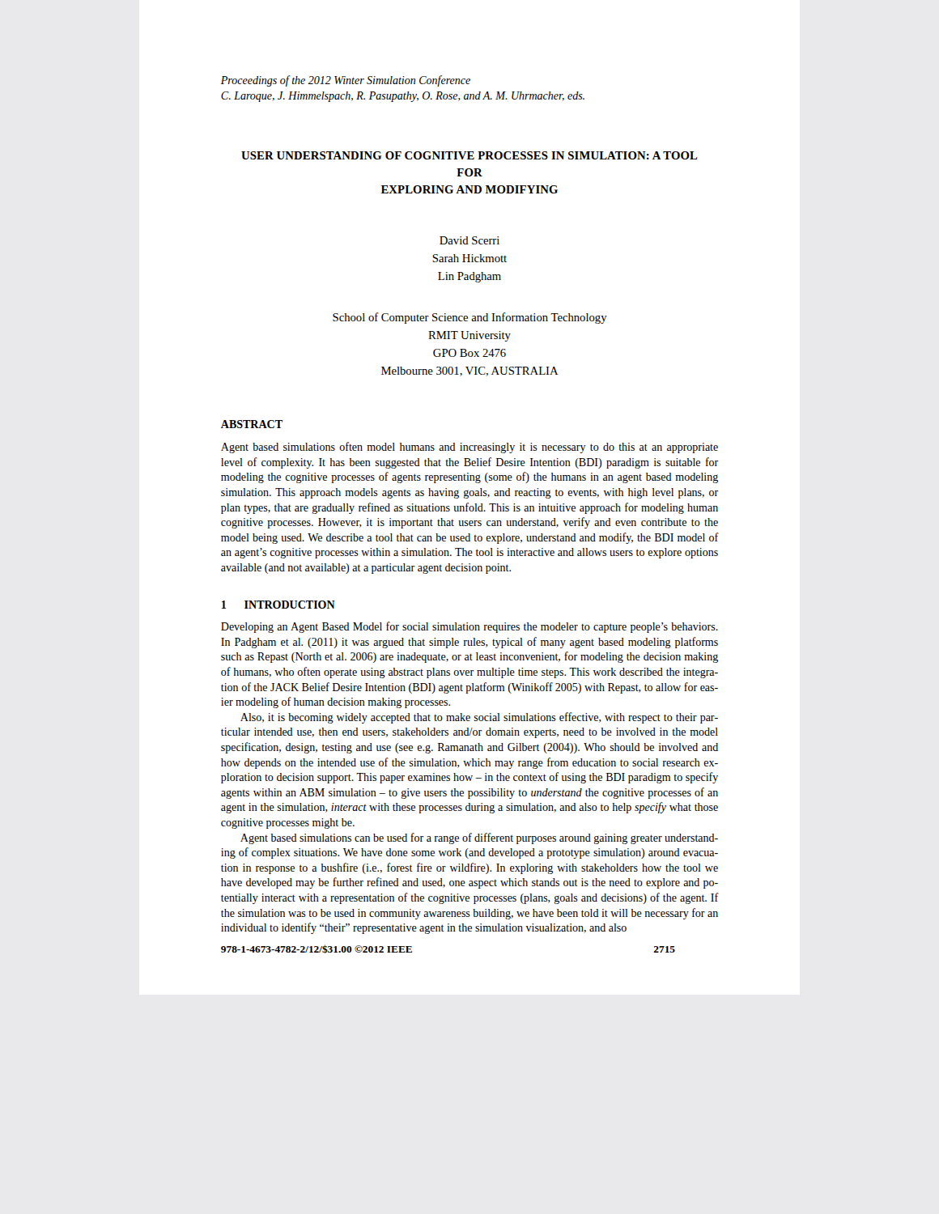Proceedings of the 2012 Winter Simulation Conference
C. Laroque, J. Himmelspach, R. Pasupathy, O. Rose, and A. M. Uhrmacher, eds.
User Understanding of Cognitive Processes in Simulation: A Tool for
Exploring and Modifying
David Scerri
Sarah Hickmott
Lin Padgham
School of Computer Science and Information Technology
RMIT University
GPO Box 2476
Melbourne 3001, VIC, AUSTRALIA
Abstract
Agent based simulations often model humans and increasingly it is necessary to do this at an appropriate level of complexity. It has been suggested that the Belief Desire Intention (BDI) paradigm is suitable for modeling the cognitive processes of agents representing (some of) the humans in an agent based modeling simulation. This approach models agents as having goals, and reacting to events, with high level plans, or plan types, that are gradually refined as situations unfold. This is an intuitive approach for modeling human cognitive processes. However, it is important that users can understand, verify and even contribute to the model being used. We describe a tool that can be used to explore, understand and modify, the BDI model of an agent’s cognitive processes within a simulation. The tool is interactive and allows users to explore options available (and not available) at a particular agent decision point.
1 Introduction
Developing an Agent Based Model for social simulation requires the modeler to capture people’s behaviors. In Padgham et al. (2011) it was argued that simple rules, typical of many agent based modeling platforms such as Repast (North et al. 2006) are inadequate, or at least inconvenient, for modeling the decision making of humans, who often operate using abstract plans over multiple time steps. This work described the integration of the JACK Belief Desire Intention (BDI) agent platform (Winikoff 2005) with Repast, to allow for easier modeling of human decision making processes.
Also, it is becoming widely accepted that to make social simulations effective, with respect to their particular intended use, then end users, stakeholders and/or domain experts, need to be involved in the model specification, design, testing and use (see e.g. Ramanath and Gilbert (2004)). Who should be involved and how depends on the intended use of the simulation, which may range from education to social research exploration to decision support. This paper examines how – in the context of using the BDI paradigm to specify agents within an ABM simulation – to give users the possibility to understand the cognitive processes of an agent in the simulation, interact with these processes during a simulation, and also to help specify what those cognitive processes might be.
Agent based simulations can be used for a range of different purposes around gaining greater understanding of complex situations. We have done some work (and developed a prototype simulation) around evacuation in response to a bushfire (i.e., forest fire or wildfire). In exploring with stakeholders how the tool we have developed may be further refined and used, one aspect which stands out is the need to explore and potentially interact with a representation of the cognitive processes (plans, goals and decisions) of the agent. If the simulation was to be used in community awareness building, we have been told it will be necessary for an individual to identify “their” representative agent in the simulation visualization, and also
978-1-4673-4782-2/12/$31.00 ©2012 IEEE 2715